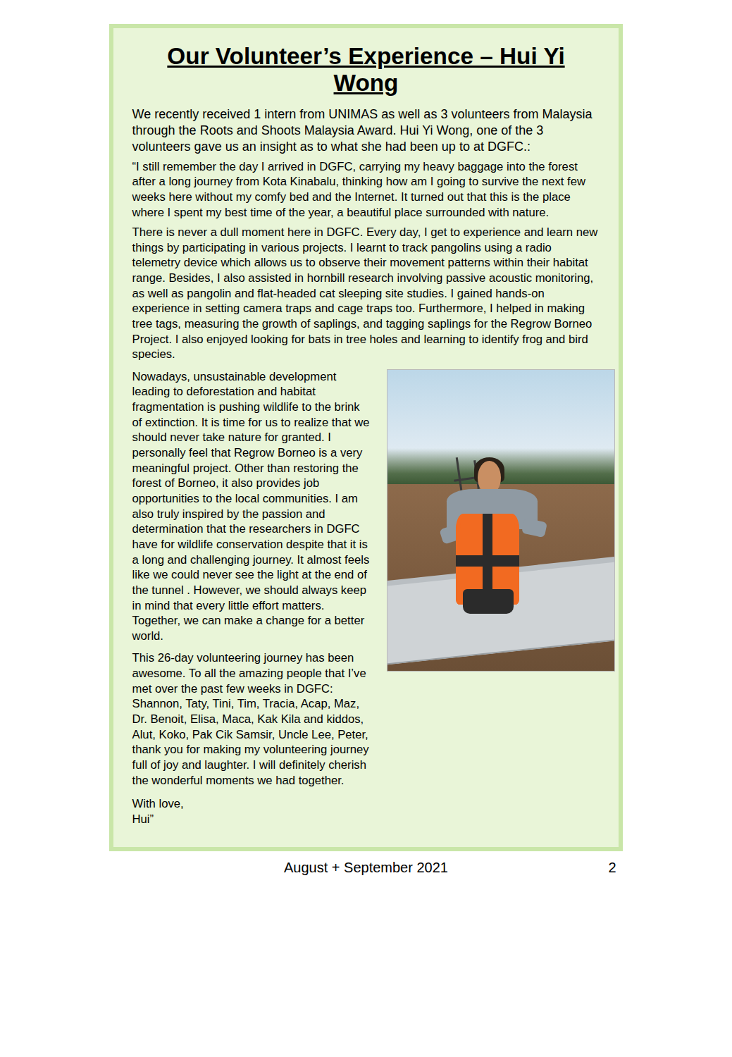Our Volunteer’s Experience – Hui Yi Wong
We recently received 1 intern from UNIMAS as well as 3 volunteers from Malaysia through the Roots and Shoots Malaysia Award. Hui Yi Wong, one of the 3 volunteers gave us an insight as to what she had been up to at DGFC.:
“I still remember the day I arrived in DGFC, carrying my heavy baggage into the forest after a long journey from Kota Kinabalu, thinking how am I going to survive the next few weeks here without my comfy bed and the Internet. It turned out that this is the place where I spent my best time of the year, a beautiful place surrounded with nature.
There is never a dull moment here in DGFC. Every day, I get to experience and learn new things by participating in various projects. I learnt to track pangolins using a radio telemetry device which allows us to observe their movement patterns within their habitat range. Besides, I also assisted in hornbill research involving passive acoustic monitoring, as well as pangolin and flat-headed cat sleeping site studies. I gained hands-on experience in setting camera traps and cage traps too. Furthermore, I helped in making tree tags, measuring the growth of saplings, and tagging saplings for the Regrow Borneo Project. I also enjoyed looking for bats in tree holes and learning to identify frog and bird species.
Nowadays, unsustainable development leading to deforestation and habitat fragmentation is pushing wildlife to the brink of extinction. It is time for us to realize that we should never take nature for granted. I personally feel that Regrow Borneo is a very meaningful project. Other than restoring the forest of Borneo, it also provides job opportunities to the local communities. I am also truly inspired by the passion and determination that the researchers in DGFC have for wildlife conservation despite that it is a long and challenging journey. It almost feels like we could never see the light at the end of the tunnel . However, we should always keep in mind that every little effort matters. Together, we can make a change for a better world.
This 26-day volunteering journey has been awesome. To all the amazing people that I’ve met over the past few weeks in DGFC: Shannon, Taty, Tini, Tim, Tracia, Acap, Maz, Dr. Benoit, Elisa, Maca, Kak Kila and kiddos, Alut, Koko, Pak Cik Samsir, Uncle Lee, Peter, thank you for making my volunteering journey full of joy and laughter. I will definitely cherish the wonderful moments we had together.
With love,
Hui”
August + September 2021
2